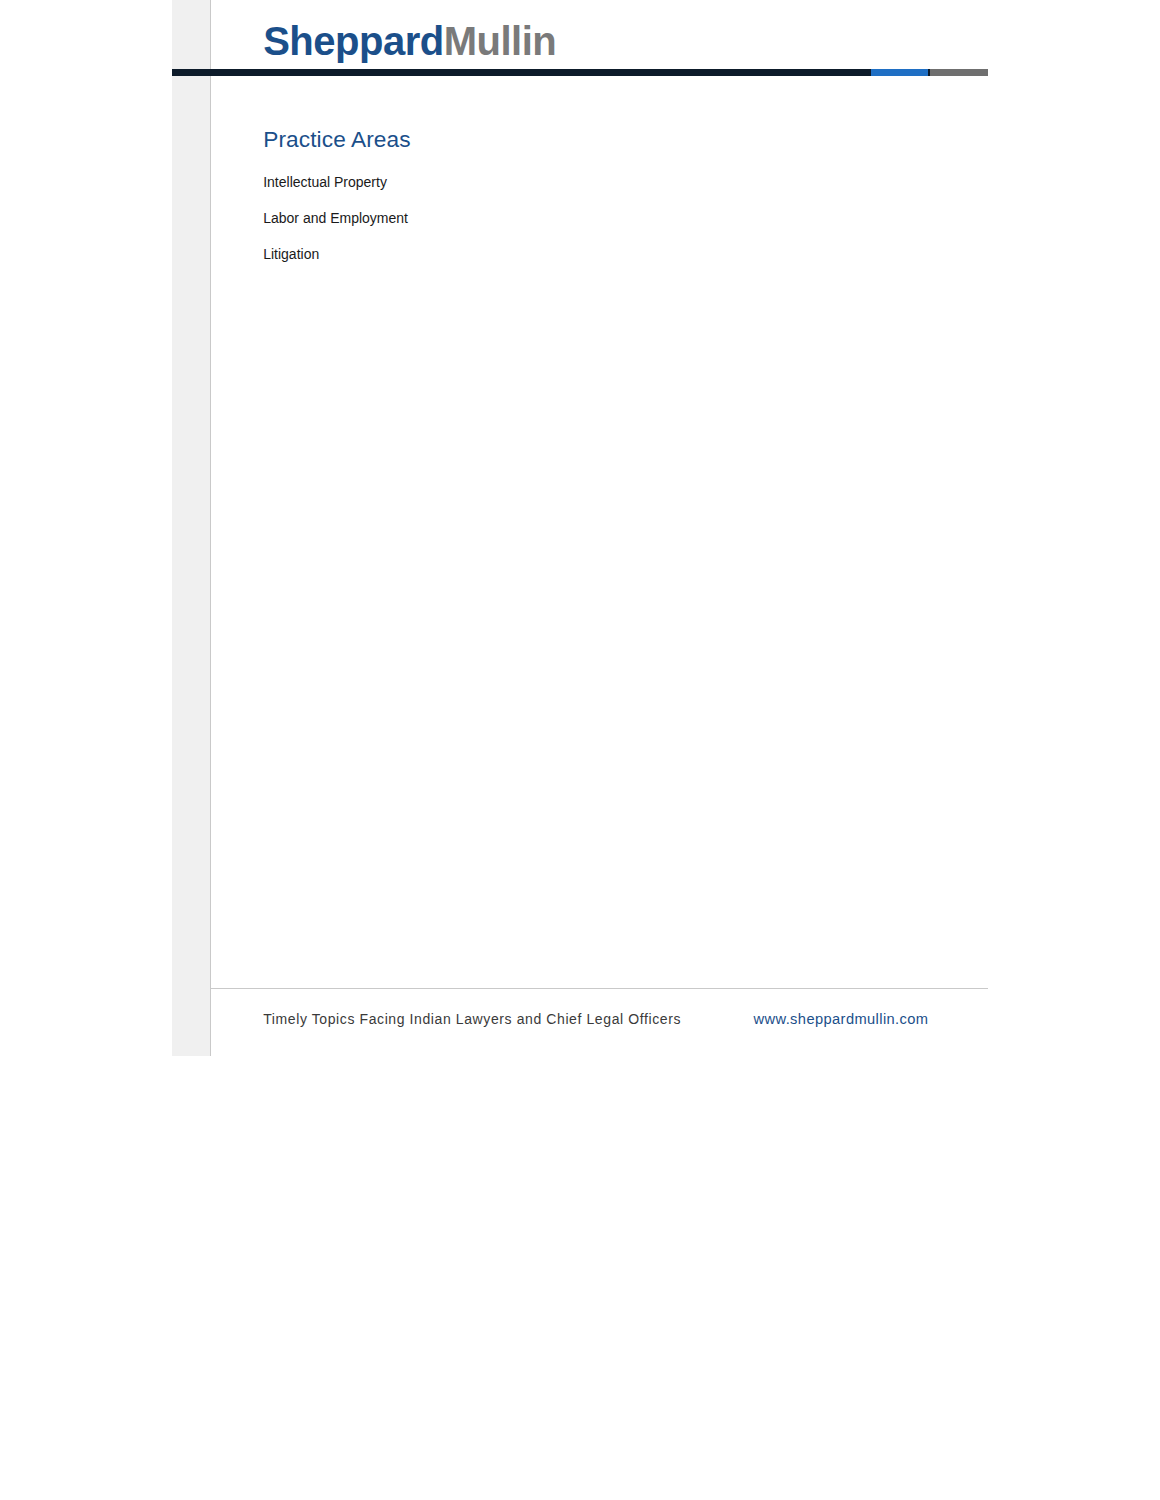Sheppard Mullin
Practice Areas
Intellectual Property
Labor and Employment
Litigation
Timely Topics Facing Indian Lawyers and Chief Legal Officers
www.sheppardmullin.com